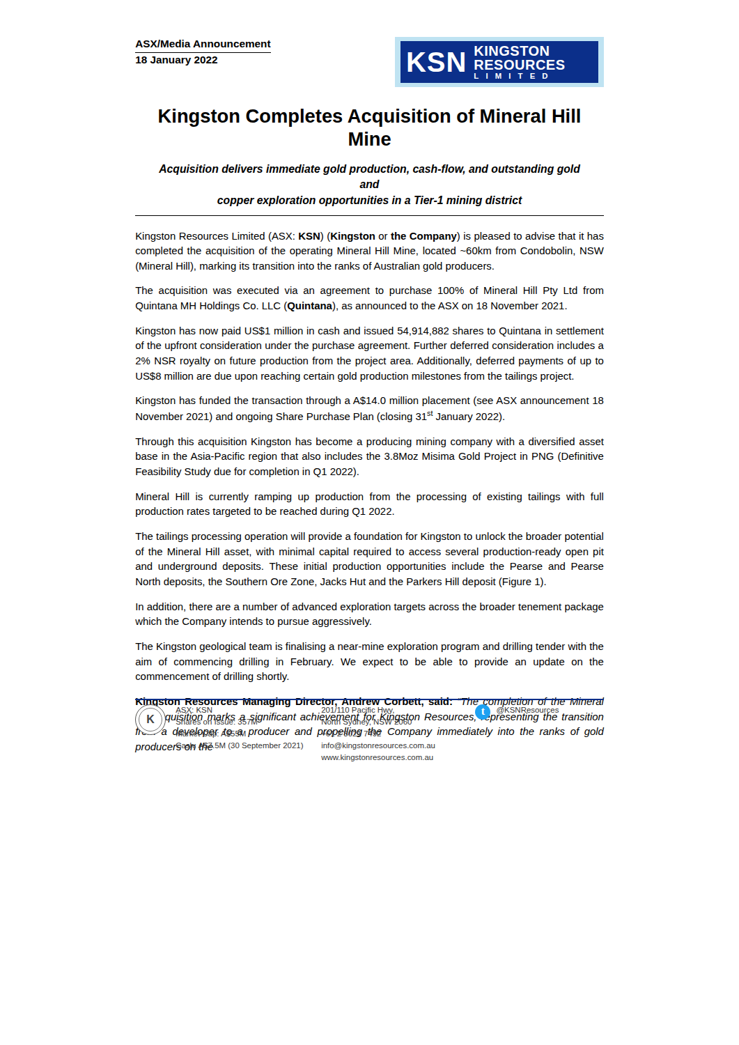ASX/Media Announcement
18 January 2022
KSN
KINGSTON
RESOURCES
L I M I T E D
Kingston Completes Acquisition of Mineral Hill Mine
Acquisition delivers immediate gold production, cash-flow, and outstanding gold and
copper exploration opportunities in a Tier-1 mining district
Kingston Resources Limited (ASX: KSN) (Kingston or the Company) is pleased to advise that it has completed the acquisition of the operating Mineral Hill Mine, located ~60km from Condobolin, NSW (Mineral Hill), marking its transition into the ranks of Australian gold producers.
The acquisition was executed via an agreement to purchase 100% of Mineral Hill Pty Ltd from Quintana MH Holdings Co. LLC (Quintana), as announced to the ASX on 18 November 2021.
Kingston has now paid US$1 million in cash and issued 54,914,882 shares to Quintana in settlement of the upfront consideration under the purchase agreement. Further deferred consideration includes a 2% NSR royalty on future production from the project area. Additionally, deferred payments of up to US$8 million are due upon reaching certain gold production milestones from the tailings project.
Kingston has funded the transaction through a A$14.0 million placement (see ASX announcement 18 November 2021) and ongoing Share Purchase Plan (closing 31st January 2022).
Through this acquisition Kingston has become a producing mining company with a diversified asset base in the Asia-Pacific region that also includes the 3.8Moz Misima Gold Project in PNG (Definitive Feasibility Study due for completion in Q1 2022).
Mineral Hill is currently ramping up production from the processing of existing tailings with full production rates targeted to be reached during Q1 2022.
The tailings processing operation will provide a foundation for Kingston to unlock the broader potential of the Mineral Hill asset, with minimal capital required to access several production-ready open pit and underground deposits. These initial production opportunities include the Pearse and Pearse North deposits, the Southern Ore Zone, Jacks Hut and the Parkers Hill deposit (Figure 1).
In addition, there are a number of advanced exploration targets across the broader tenement package which the Company intends to pursue aggressively.
The Kingston geological team is finalising a near-mine exploration program and drilling tender with the aim of commencing drilling in February. We expect to be able to provide an update on the commencement of drilling shortly.
Kingston Resources Managing Director, Andrew Corbett, said: “The completion of the Mineral Hill acquisition marks a significant achievement for Kingston Resources, representing the transition from a developer to a producer and propelling the Company immediately into the ranks of gold producers on the
K
ASX: KSN
Shares on Issue: 357M
Market Cap: A$55M
Cash: A$7.5M (30 September 2021)
201/110 Pacific Hwy,
North Sydney, NSW 2060
+61 2 8021 7492
info@kingstonresources.com.au
www.kingstonresources.com.au
@KSNResources